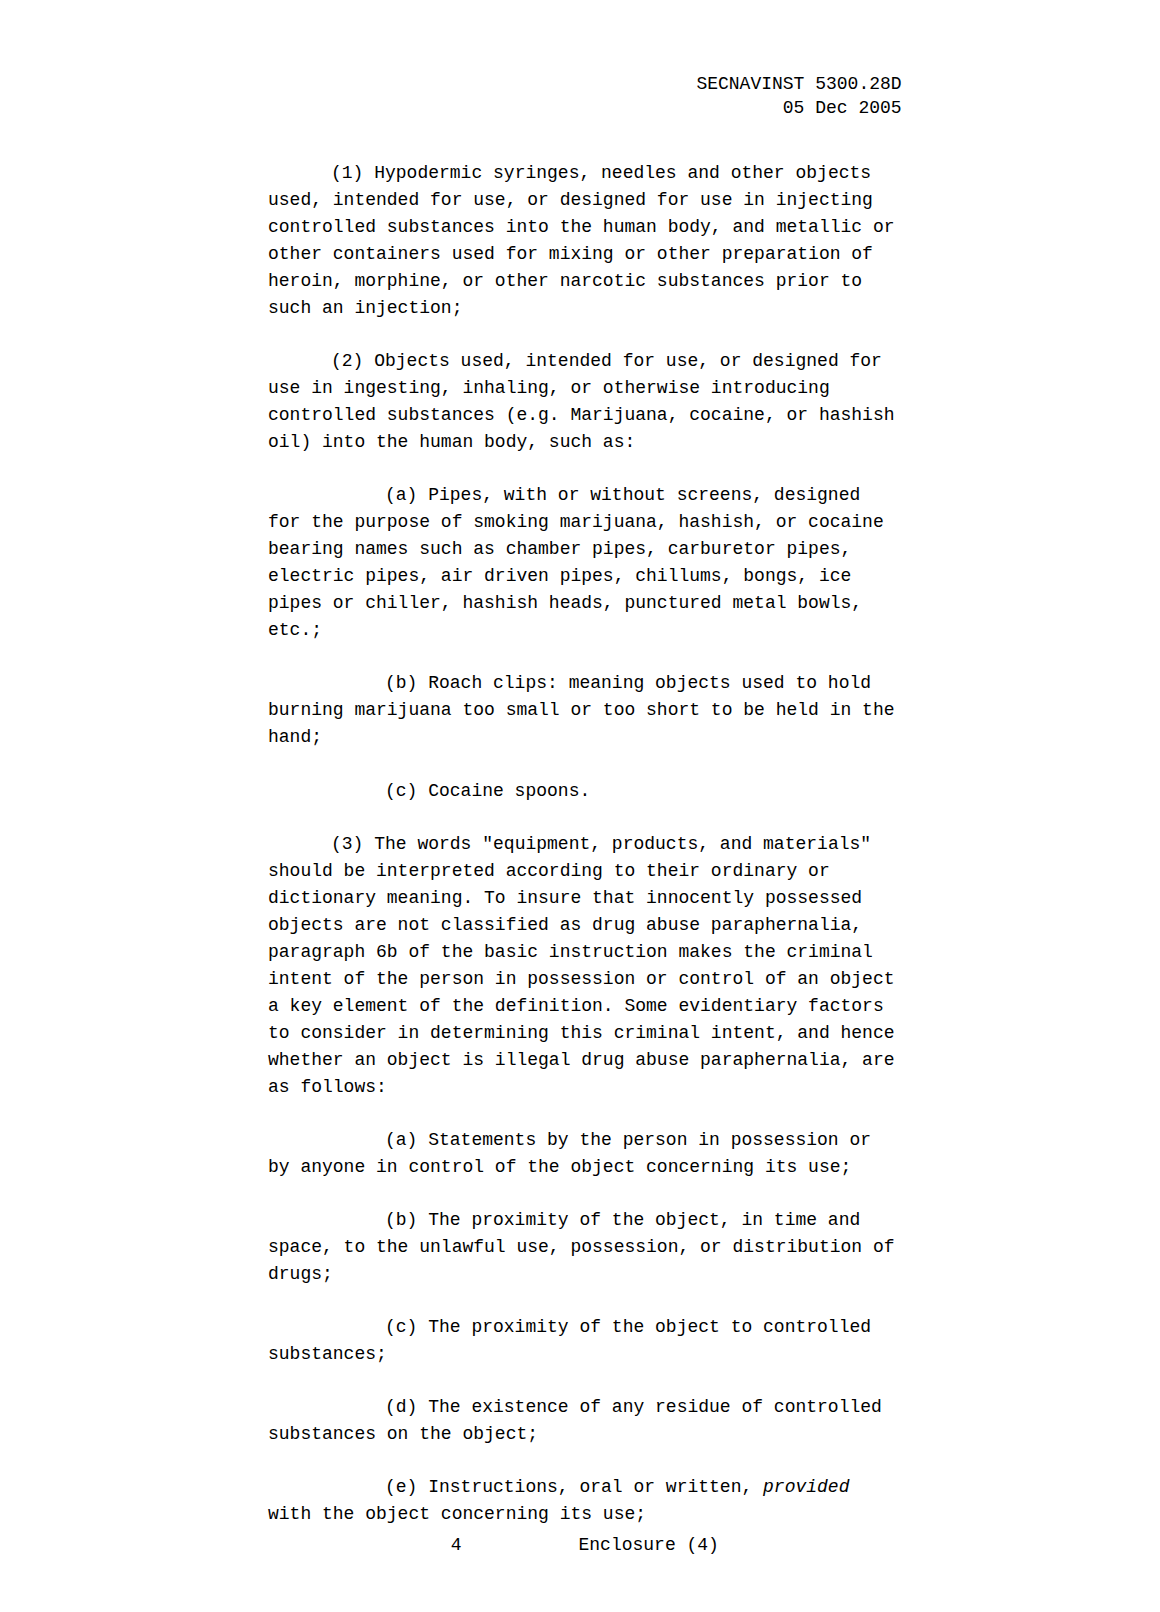SECNAVINST 5300.28D
05 Dec 2005
(1) Hypodermic syringes, needles and other objects used, intended for use, or designed for use in injecting controlled substances into the human body, and metallic or other containers used for mixing or other preparation of heroin, morphine, or other narcotic substances prior to such an injection;
(2) Objects used, intended for use, or designed for use in ingesting, inhaling, or otherwise introducing controlled substances (e.g. Marijuana, cocaine, or hashish oil) into the human body, such as:
(a) Pipes, with or without screens, designed for the purpose of smoking marijuana, hashish, or cocaine bearing names such as chamber pipes, carburetor pipes, electric pipes, air driven pipes, chillums, bongs, ice pipes or chiller, hashish heads, punctured metal bowls, etc.;
(b) Roach clips: meaning objects used to hold burning marijuana too small or too short to be held in the hand;
(c) Cocaine spoons.
(3) The words "equipment, products, and materials" should be interpreted according to their ordinary or dictionary meaning. To insure that innocently possessed objects are not classified as drug abuse paraphernalia, paragraph 6b of the basic instruction makes the criminal intent of the person in possession or control of an object a key element of the definition. Some evidentiary factors to consider in determining this criminal intent, and hence whether an object is illegal drug abuse paraphernalia, are as follows:
(a) Statements by the person in possession or by anyone in control of the object concerning its use;
(b) The proximity of the object, in time and space, to the unlawful use, possession, or distribution of drugs;
(c) The proximity of the object to controlled substances;
(d) The existence of any residue of controlled substances on the object;
(e) Instructions, oral or written, provided with the object concerning its use;
4 Enclosure (4)